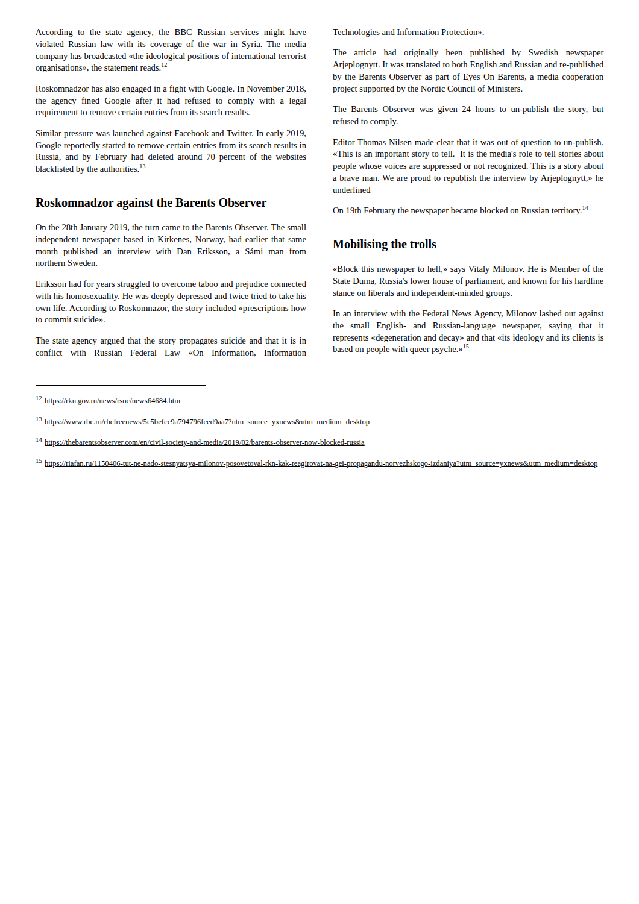According to the state agency, the BBC Russian services might have violated Russian law with its coverage of the war in Syria. The media company has broadcasted «the ideological positions of international terrorist organisations», the statement reads.12
Roskomnadzor has also engaged in a fight with Google. In November 2018, the agency fined Google after it had refused to comply with a legal requirement to remove certain entries from its search results.
Similar pressure was launched against Facebook and Twitter. In early 2019, Google reportedly started to remove certain entries from its search results in Russia, and by February had deleted around 70 percent of the websites blacklisted by the authorities.13
Roskomnadzor against the Barents Observer
On the 28th January 2019, the turn came to the Barents Observer. The small independent newspaper based in Kirkenes, Norway, had earlier that same month published an interview with Dan Eriksson, a Sámi man from northern Sweden.
Eriksson had for years struggled to overcome taboo and prejudice connected with his homosexuality. He was deeply depressed and twice tried to take his own life. According to Roskomnazor, the story included «prescriptions how to commit suicide».
The state agency argued that the story propagates suicide and that it is in conflict with Russian Federal Law «On Information, Information Technologies and Information Protection».
The article had originally been published by Swedish newspaper Arjeplognytt. It was translated to both English and Russian and re-published by the Barents Observer as part of Eyes On Barents, a media cooperation project supported by the Nordic Council of Ministers.
The Barents Observer was given 24 hours to un-publish the story, but refused to comply.
Editor Thomas Nilsen made clear that it was out of question to un-publish. «This is an important story to tell. It is the media's role to tell stories about people whose voices are suppressed or not recognized. This is a story about a brave man. We are proud to republish the interview by Arjeplognytt,» he underlined
On 19th February the newspaper became blocked on Russian territory.14
Mobilising the trolls
«Block this newspaper to hell,» says Vitaly Milonov. He is Member of the State Duma, Russia's lower house of parliament, and known for his hardline stance on liberals and independent-minded groups.
In an interview with the Federal News Agency, Milonov lashed out against the small English- and Russian-language newspaper, saying that it represents «degeneration and decay» and that «its ideology and its clients is based on people with queer psyche.»15
12 https://rkn.gov.ru/news/rsoc/news64684.htm
13 https://www.rbc.ru/rbcfreenews/5c5befcc9a794796feed9aa7?utm_source=yxnews&utm_medium=desktop
14 https://thebarentsobserver.com/en/civil-society-and-media/2019/02/barents-observer-now-blocked-russia
15 https://riafan.ru/1150406-tut-ne-nado-stesnyatsya-milonov-posovetoval-rkn-kak-reagirovat-na-gei-propagandu-norvezhskogo-izdaniya?utm_source=yxnews&utm_medium=desktop